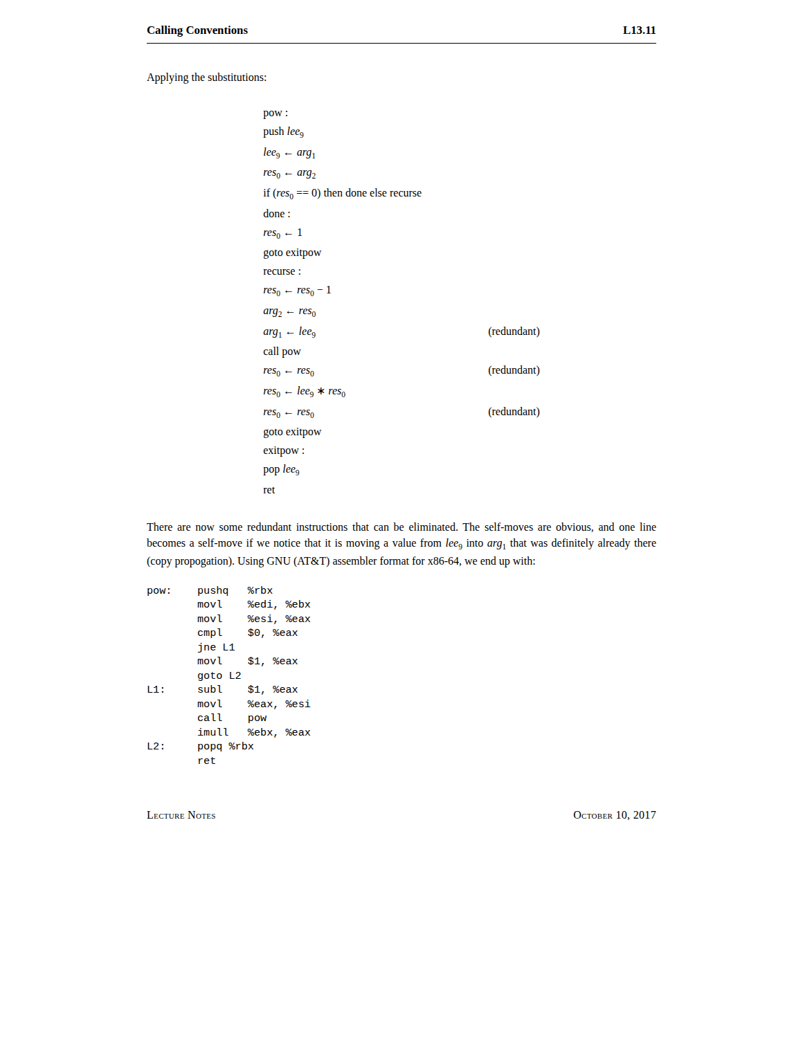Calling Conventions L13.11
Applying the substitutions:
| pow : | |
| push lee 9 | |
| lee 9 ← arg 1 | |
| res 0 ← arg 2 | |
| if ( res 0 == 0) then done else recurse | |
| done : | |
| res 0 ← 1 | |
| goto exitpow | |
| recurse : | |
| res 0 ← res 0 − 1 | |
| arg 2 ← res 0 | |
| arg 1 ← lee 9 | (redundant) |
| call pow | |
| res 0 ← res 0 | (redundant) |
| res 0 ← lee 9 ∗ res 0 | |
| res 0 ← res 0 | (redundant) |
| goto exitpow | |
| exitpow : | |
| pop lee 9 | |
| ret | |
There are now some redundant instructions that can be eliminated. The self-moves are obvious, and one line becomes a self-move if we notice that it is moving a value from lee9 into arg1 that was definitely already there (copy propogation). Using GNU (AT&T) assembler format for x86-64, we end up with:
pow: pushq %rbx movl %edi, %ebx movl %esi, %eax cmpl $0, %eax jne L1 movl $1, %eax goto L2 L1: subl $1, %eax movl %eax, %esi call pow imull %ebx, %eax L2: popq %rbx ret
Lecture Notes October 10, 2017